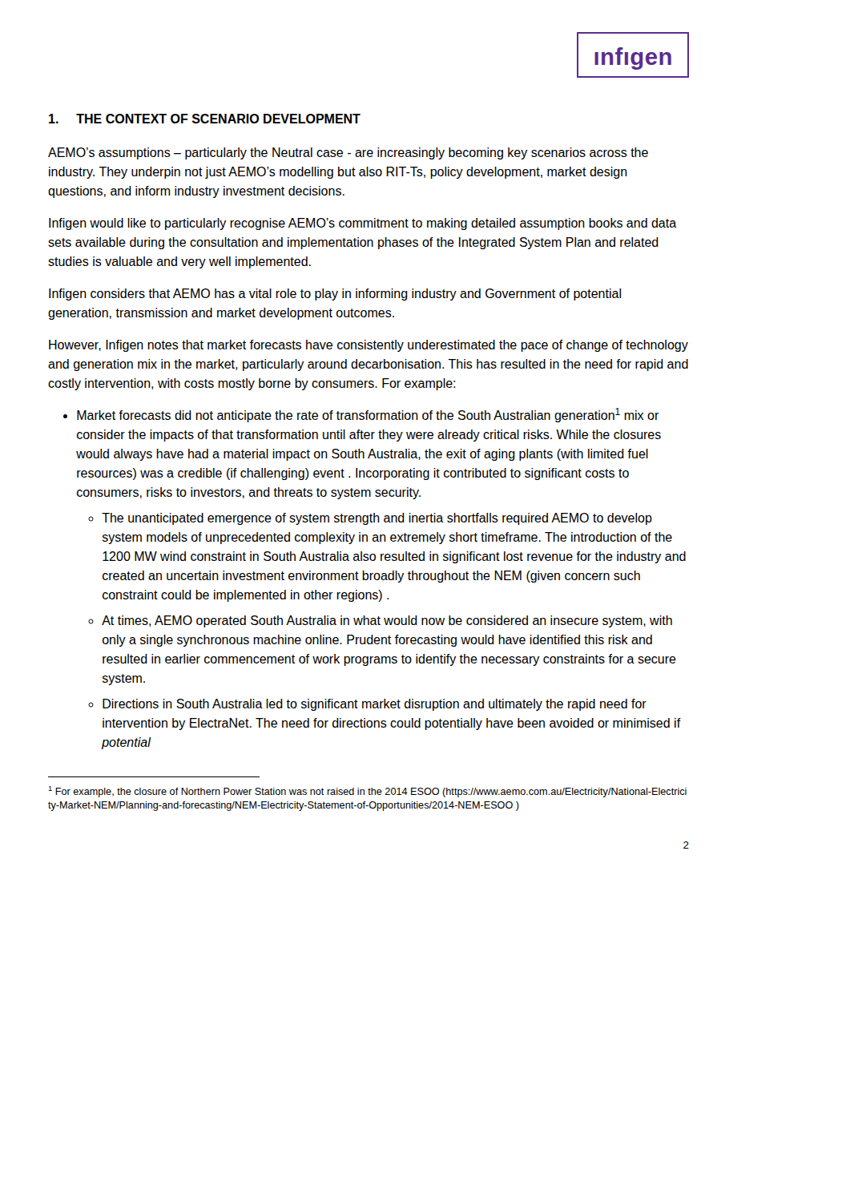ınfıgen
1. THE CONTEXT OF SCENARIO DEVELOPMENT
AEMO’s assumptions – particularly the Neutral case - are increasingly becoming key scenarios across the industry. They underpin not just AEMO’s modelling but also RIT-Ts, policy development, market design questions, and inform industry investment decisions.
Infigen would like to particularly recognise AEMO’s commitment to making detailed assumption books and data sets available during the consultation and implementation phases of the Integrated System Plan and related studies is valuable and very well implemented.
Infigen considers that AEMO has a vital role to play in informing industry and Government of potential generation, transmission and market development outcomes.
However, Infigen notes that market forecasts have consistently underestimated the pace of change of technology and generation mix in the market, particularly around decarbonisation. This has resulted in the need for rapid and costly intervention, with costs mostly borne by consumers. For example:
Market forecasts did not anticipate the rate of transformation of the South Australian generation1 mix or consider the impacts of that transformation until after they were already critical risks. While the closures would always have had a material impact on South Australia, the exit of aging plants (with limited fuel resources) was a credible (if challenging) event . Incorporating it contributed to significant costs to consumers, risks to investors, and threats to system security.
The unanticipated emergence of system strength and inertia shortfalls required AEMO to develop system models of unprecedented complexity in an extremely short timeframe. The introduction of the 1200 MW wind constraint in South Australia also resulted in significant lost revenue for the industry and created an uncertain investment environment broadly throughout the NEM (given concern such constraint could be implemented in other regions) .
At times, AEMO operated South Australia in what would now be considered an insecure system, with only a single synchronous machine online. Prudent forecasting would have identified this risk and resulted in earlier commencement of work programs to identify the necessary constraints for a secure system.
Directions in South Australia led to significant market disruption and ultimately the rapid need for intervention by ElectraNet. The need for directions could potentially have been avoided or minimised if potential
1 For example, the closure of Northern Power Station was not raised in the 2014 ESOO (https://www.aemo.com.au/Electricity/National-Electricity-Market-NEM/Planning-and-forecasting/NEM-Electricity-Statement-of-Opportunities/2014-NEM-ESOO )
2